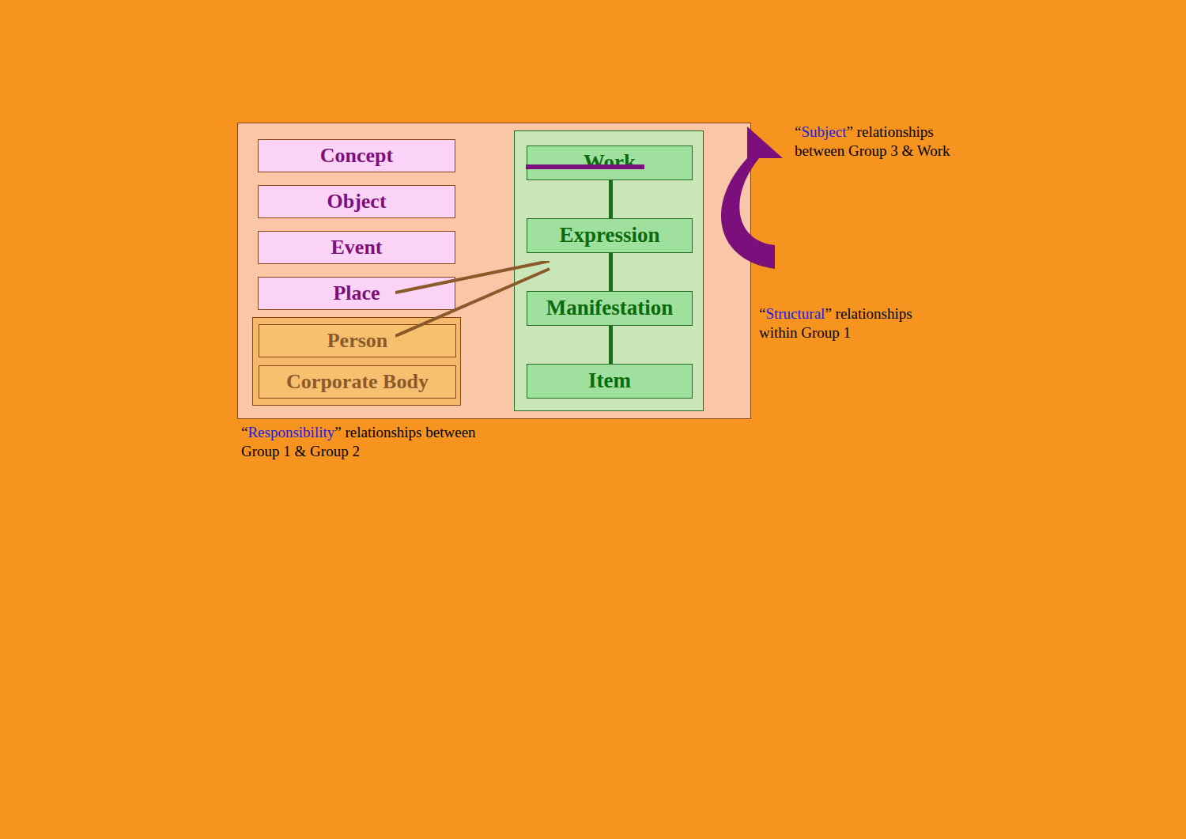Concept
Object
Event
Place
Person
Corporate Body
Work
Expression
Manifestation
Item
“Subject” relationships between Group 3 & Work
“Structural” relationships within Group 1
“Responsibility” relationships between Group 1 & Group 2